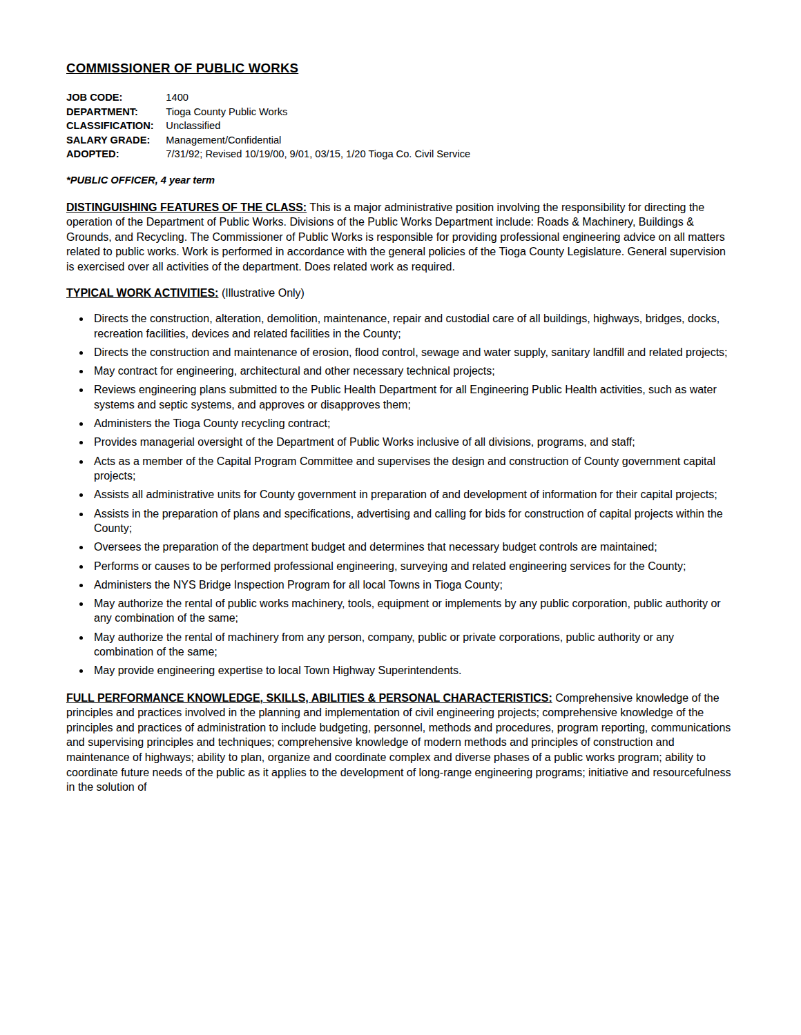COMMISSIONER OF PUBLIC WORKS
| JOB CODE: | 1400 |
| DEPARTMENT: | Tioga County Public Works |
| CLASSIFICATION: | Unclassified |
| SALARY GRADE: | Management/Confidential |
| ADOPTED: | 7/31/92; Revised 10/19/00, 9/01, 03/15, 1/20 Tioga Co. Civil Service |
*PUBLIC OFFICER, 4 year term
DISTINGUISHING FEATURES OF THE CLASS: This is a major administrative position involving the responsibility for directing the operation of the Department of Public Works. Divisions of the Public Works Department include: Roads & Machinery, Buildings & Grounds, and Recycling. The Commissioner of Public Works is responsible for providing professional engineering advice on all matters related to public works. Work is performed in accordance with the general policies of the Tioga County Legislature. General supervision is exercised over all activities of the department. Does related work as required.
TYPICAL WORK ACTIVITIES: (Illustrative Only)
Directs the construction, alteration, demolition, maintenance, repair and custodial care of all buildings, highways, bridges, docks, recreation facilities, devices and related facilities in the County;
Directs the construction and maintenance of erosion, flood control, sewage and water supply, sanitary landfill and related projects;
May contract for engineering, architectural and other necessary technical projects;
Reviews engineering plans submitted to the Public Health Department for all Engineering Public Health activities, such as water systems and septic systems, and approves or disapproves them;
Administers the Tioga County recycling contract;
Provides managerial oversight of the Department of Public Works inclusive of all divisions, programs, and staff;
Acts as a member of the Capital Program Committee and supervises the design and construction of County government capital projects;
Assists all administrative units for County government in preparation of and development of information for their capital projects;
Assists in the preparation of plans and specifications, advertising and calling for bids for construction of capital projects within the County;
Oversees the preparation of the department budget and determines that necessary budget controls are maintained;
Performs or causes to be performed professional engineering, surveying and related engineering services for the County;
Administers the NYS Bridge Inspection Program for all local Towns in Tioga County;
May authorize the rental of public works machinery, tools, equipment or implements by any public corporation, public authority or any combination of the same;
May authorize the rental of machinery from any person, company, public or private corporations, public authority or any combination of the same;
May provide engineering expertise to local Town Highway Superintendents.
FULL PERFORMANCE KNOWLEDGE, SKILLS, ABILITIES & PERSONAL CHARACTERISTICS: Comprehensive knowledge of the principles and practices involved in the planning and implementation of civil engineering projects; comprehensive knowledge of the principles and practices of administration to include budgeting, personnel, methods and procedures, program reporting, communications and supervising principles and techniques; comprehensive knowledge of modern methods and principles of construction and maintenance of highways; ability to plan, organize and coordinate complex and diverse phases of a public works program; ability to coordinate future needs of the public as it applies to the development of long-range engineering programs; initiative and resourcefulness in the solution of